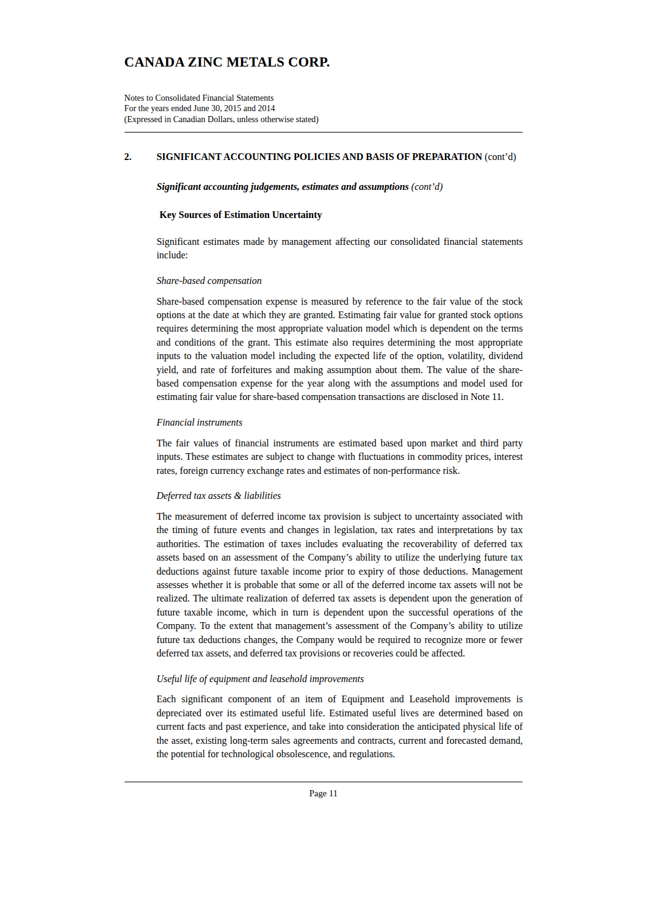CANADA ZINC METALS CORP.
Notes to Consolidated Financial Statements
For the years ended June 30, 2015 and 2014
(Expressed in Canadian Dollars, unless otherwise stated)
2.
SIGNIFICANT ACCOUNTING POLICIES AND BASIS OF PREPARATION (cont’d)
Significant accounting judgements, estimates and assumptions (cont’d)
Key Sources of Estimation Uncertainty
Significant estimates made by management affecting our consolidated financial statements include:
Share-based compensation
Share-based compensation expense is measured by reference to the fair value of the stock options at the date at which they are granted. Estimating fair value for granted stock options requires determining the most appropriate valuation model which is dependent on the terms and conditions of the grant. This estimate also requires determining the most appropriate inputs to the valuation model including the expected life of the option, volatility, dividend yield, and rate of forfeitures and making assumption about them. The value of the share-based compensation expense for the year along with the assumptions and model used for estimating fair value for share-based compensation transactions are disclosed in Note 11.
Financial instruments
The fair values of financial instruments are estimated based upon market and third party inputs. These estimates are subject to change with fluctuations in commodity prices, interest rates, foreign currency exchange rates and estimates of non-performance risk.
Deferred tax assets & liabilities
The measurement of deferred income tax provision is subject to uncertainty associated with the timing of future events and changes in legislation, tax rates and interpretations by tax authorities. The estimation of taxes includes evaluating the recoverability of deferred tax assets based on an assessment of the Company’s ability to utilize the underlying future tax deductions against future taxable income prior to expiry of those deductions. Management assesses whether it is probable that some or all of the deferred income tax assets will not be realized. The ultimate realization of deferred tax assets is dependent upon the generation of future taxable income, which in turn is dependent upon the successful operations of the Company. To the extent that management’s assessment of the Company’s ability to utilize future tax deductions changes, the Company would be required to recognize more or fewer deferred tax assets, and deferred tax provisions or recoveries could be affected.
Useful life of equipment and leasehold improvements
Each significant component of an item of Equipment and Leasehold improvements is depreciated over its estimated useful life. Estimated useful lives are determined based on current facts and past experience, and take into consideration the anticipated physical life of the asset, existing long-term sales agreements and contracts, current and forecasted demand, the potential for technological obsolescence, and regulations.
Page 11